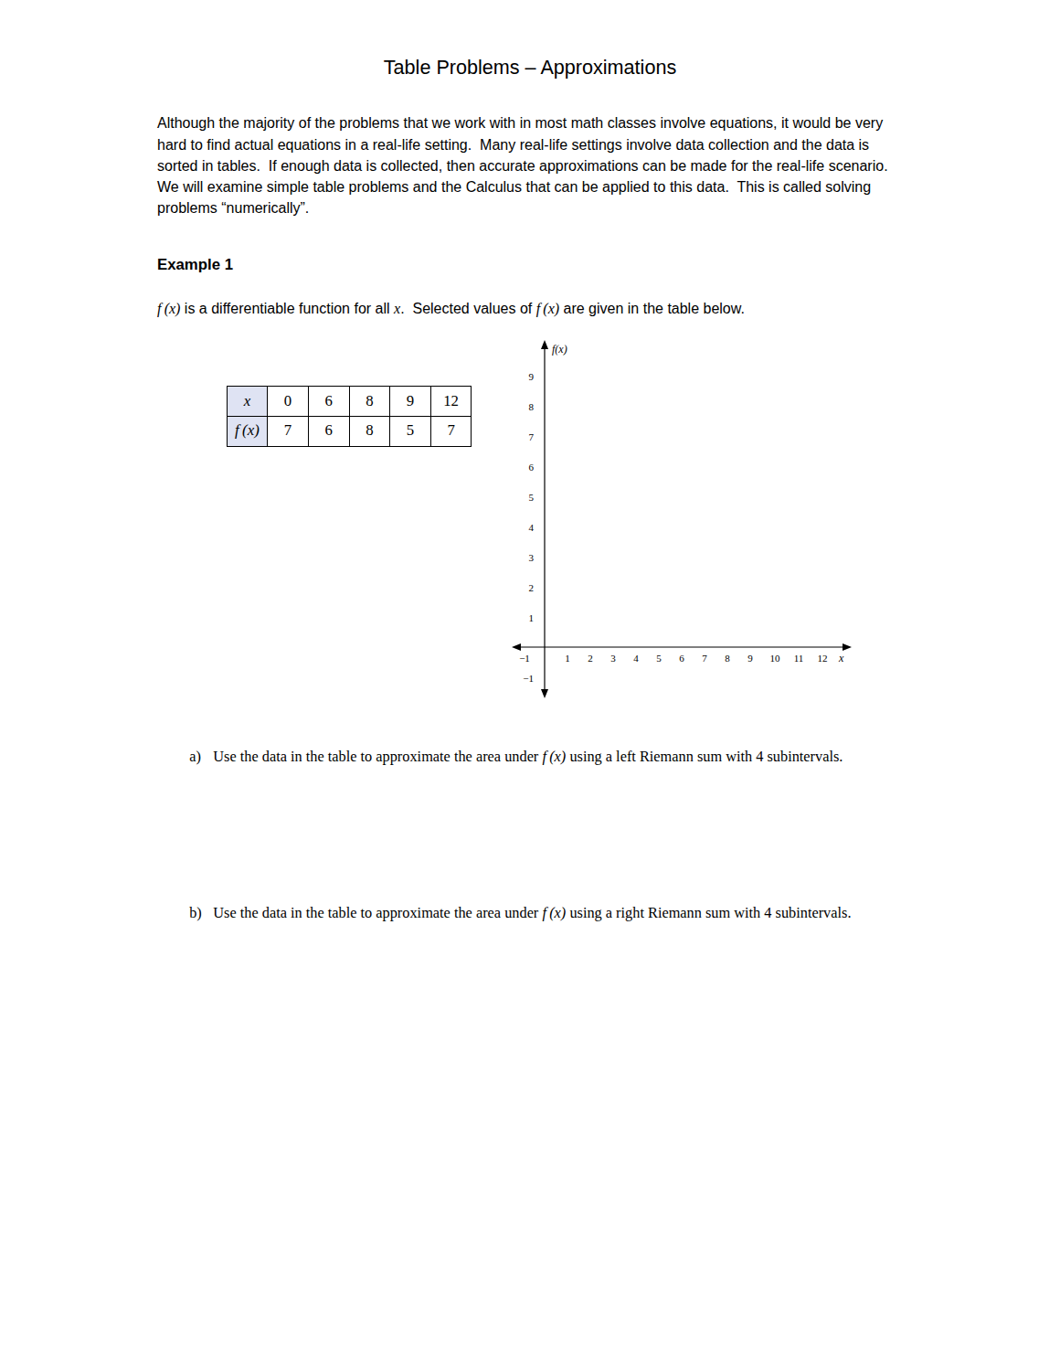Table Problems – Approximations
Although the majority of the problems that we work with in most math classes involve equations, it would be very hard to find actual equations in a real-life setting. Many real-life settings involve data collection and the data is sorted in tables. If enough data is collected, then accurate approximations can be made for the real-life scenario. We will examine simple table problems and the Calculus that can be applied to this data. This is called solving problems “numerically”.
Example 1
f (x) is a differentiable function for all x. Selected values of f (x) are given in the table below.
| x | 0 | 6 | 8 | 9 | 12 |
| f (x) | 7 | 6 | 8 | 5 | 7 |
f(x) x 1 2 3 4 5 6 7 8 9 −1 1 2 3 4 5 6 7 8 9 10 11 12 −1
Use the data in the table to approximate the area under f (x) using a left Riemann sum with 4 subintervals.
Use the data in the table to approximate the area under f (x) using a right Riemann sum with 4 subintervals.